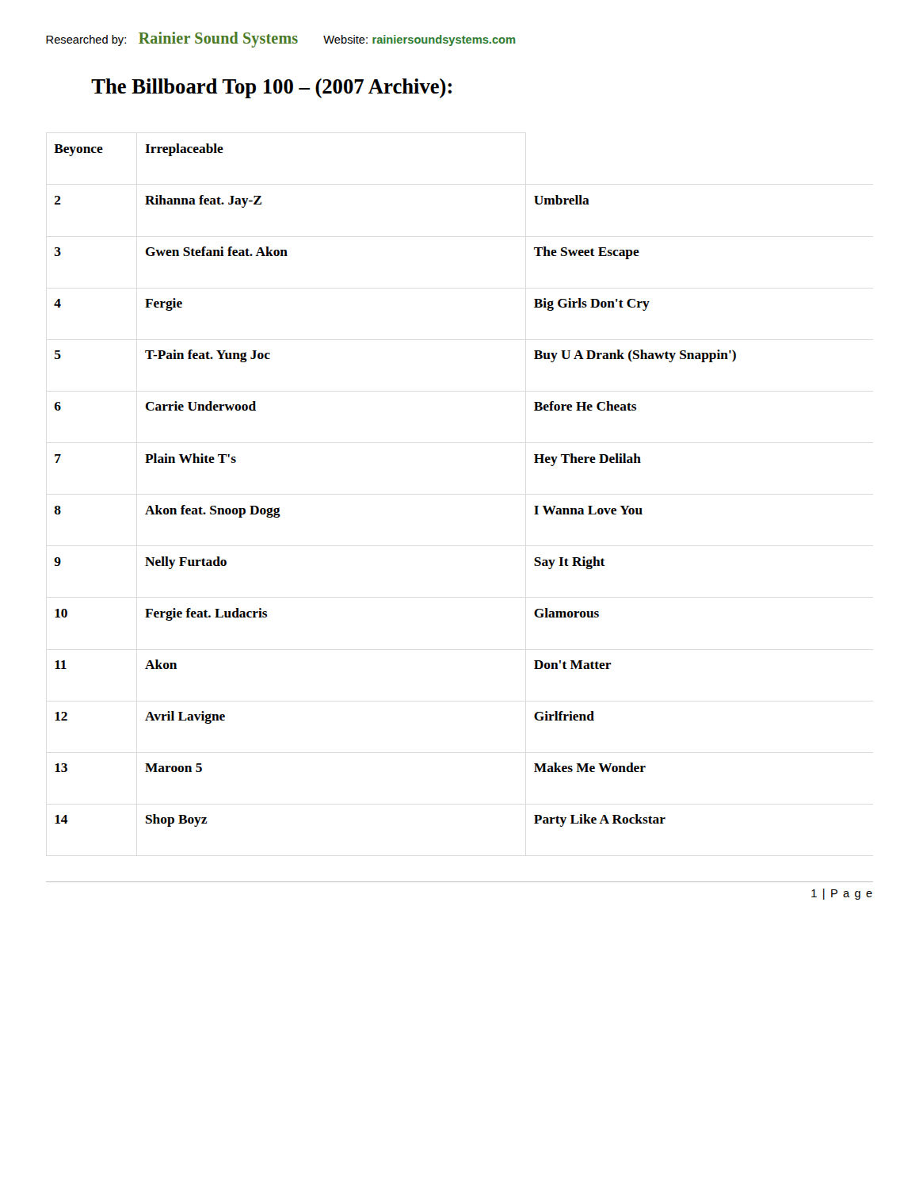Researched by: Rainier Sound Systems Website: rainiersoundsystems.com
The Billboard Top 100 – (2007 Archive):
| Beyonce | Irreplaceable | |
| 2 | Rihanna feat. Jay-Z | Umbrella |
| 3 | Gwen Stefani feat. Akon | The Sweet Escape |
| 4 | Fergie | Big Girls Don't Cry |
| 5 | T-Pain feat. Yung Joc | Buy U A Drank (Shawty Snappin') |
| 6 | Carrie Underwood | Before He Cheats |
| 7 | Plain White T's | Hey There Delilah |
| 8 | Akon feat. Snoop Dogg | I Wanna Love You |
| 9 | Nelly Furtado | Say It Right |
| 10 | Fergie feat. Ludacris | Glamorous |
| 11 | Akon | Don't Matter |
| 12 | Avril Lavigne | Girlfriend |
| 13 | Maroon 5 | Makes Me Wonder |
| 14 | Shop Boyz | Party Like A Rockstar |
1 | P a g e